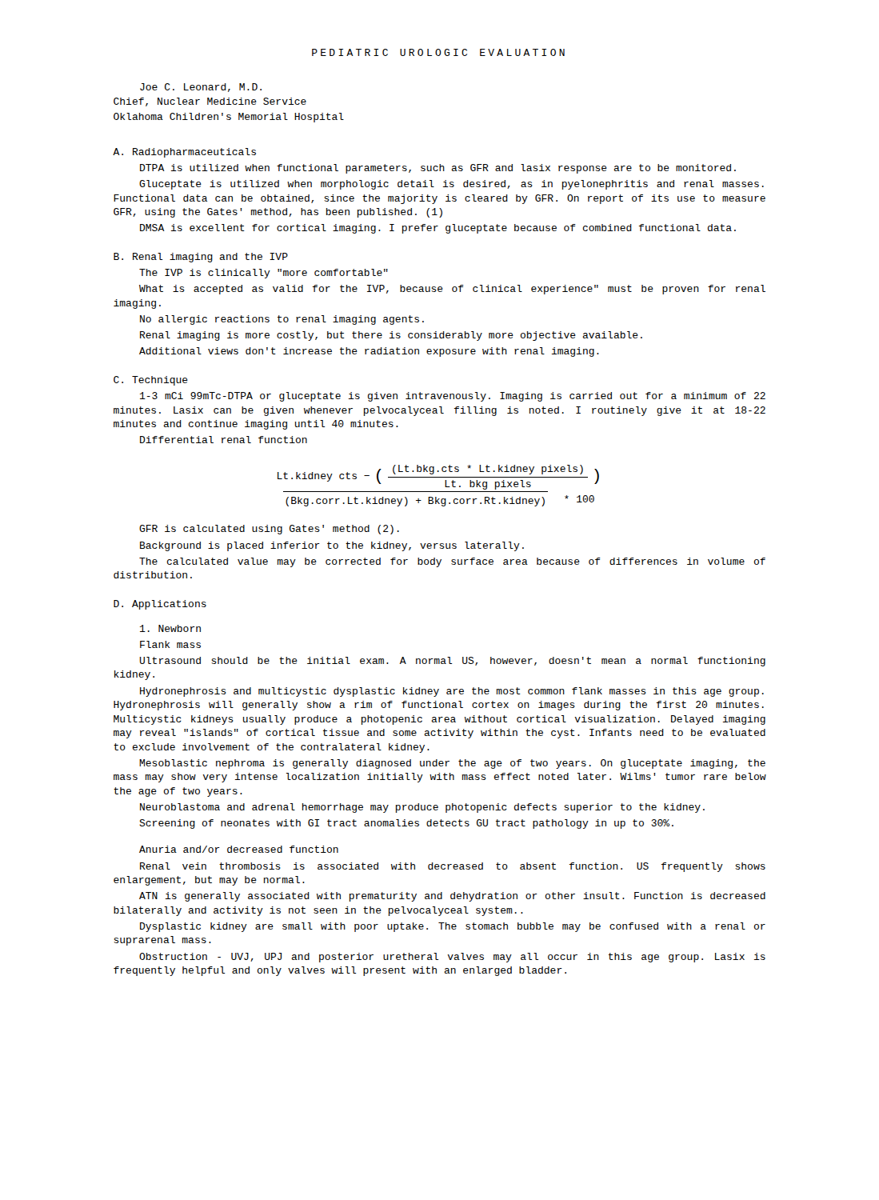PEDIATRIC UROLOGIC EVALUATION
Joe C. Leonard, M.D.
Chief, Nuclear Medicine Service
Oklahoma Children's Memorial Hospital
A. Radiopharmaceuticals
DTPA is utilized when functional parameters, such as GFR and lasix response are to be monitored.
Gluceptate is utilized when morphologic detail is desired, as in pyelonephritis and renal masses. Functional data can be obtained, since the majority is cleared by GFR. On report of its use to measure GFR, using the Gates' method, has been published. (1)
DMSA is excellent for cortical imaging. I prefer gluceptate because of combined functional data.
B. Renal imaging and the IVP
The IVP is clinically "more comfortable"
What is accepted as valid for the IVP, because of clinical experience" must be proven for renal imaging.
No allergic reactions to renal imaging agents.
Renal imaging is more costly, but there is considerably more objective available.
Additional views don't increase the radiation exposure with renal imaging.
C. Technique
1-3 mCi 99mTc-DTPA or gluceptate is given intravenously. Imaging is carried out for a minimum of 22 minutes. Lasix can be given whenever pelvocalyceal filling is noted. I routinely give it at 18-22 minutes and continue imaging until 40 minutes.
Differential renal function
| Lt.kidney cts − | ( | (Lt.bkg.cts * Lt.kidney pixels) Lt. bkg pixels | ) |
| (Bkg.corr.Lt.kidney) + Bkg.corr.Rt.kidney) | * 100 |
GFR is calculated using Gates' method (2).
Background is placed inferior to the kidney, versus laterally.
The calculated value may be corrected for body surface area because of differences in volume of distribution.
D. Applications
1. Newborn
Flank mass
Ultrasound should be the initial exam. A normal US, however, doesn't mean a normal functioning kidney.
Hydronephrosis and multicystic dysplastic kidney are the most common flank masses in this age group. Hydronephrosis will generally show a rim of functional cortex on images during the first 20 minutes. Multicystic kidneys usually produce a photopenic area without cortical visualization. Delayed imaging may reveal "islands" of cortical tissue and some activity within the cyst. Infants need to be evaluated to exclude involvement of the contralateral kidney.
Mesoblastic nephroma is generally diagnosed under the age of two years. On gluceptate imaging, the mass may show very intense localization initially with mass effect noted later. Wilms' tumor rare below the age of two years.
Neuroblastoma and adrenal hemorrhage may produce photopenic defects superior to the kidney.
Screening of neonates with GI tract anomalies detects GU tract pathology in up to 30%.
Anuria and/or decreased function
Renal vein thrombosis is associated with decreased to absent function. US frequently shows enlargement, but may be normal.
ATN is generally associated with prematurity and dehydration or other insult. Function is decreased bilaterally and activity is not seen in the pelvocalyceal system..
Dysplastic kidney are small with poor uptake. The stomach bubble may be confused with a renal or suprarenal mass.
Obstruction - UVJ, UPJ and posterior uretheral valves may all occur in this age group. Lasix is frequently helpful and only valves will present with an enlarged bladder.